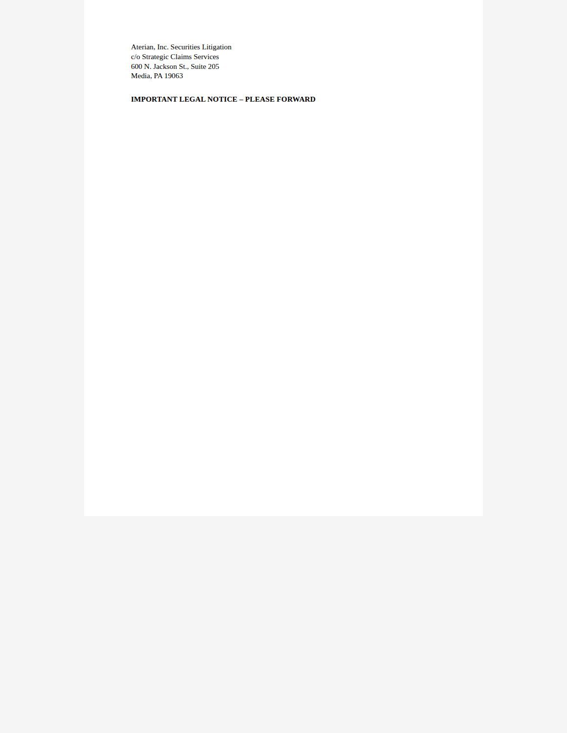Aterian, Inc. Securities Litigation
c/o Strategic Claims Services
600 N. Jackson St., Suite 205
Media, PA 19063
IMPORTANT LEGAL NOTICE – PLEASE FORWARD